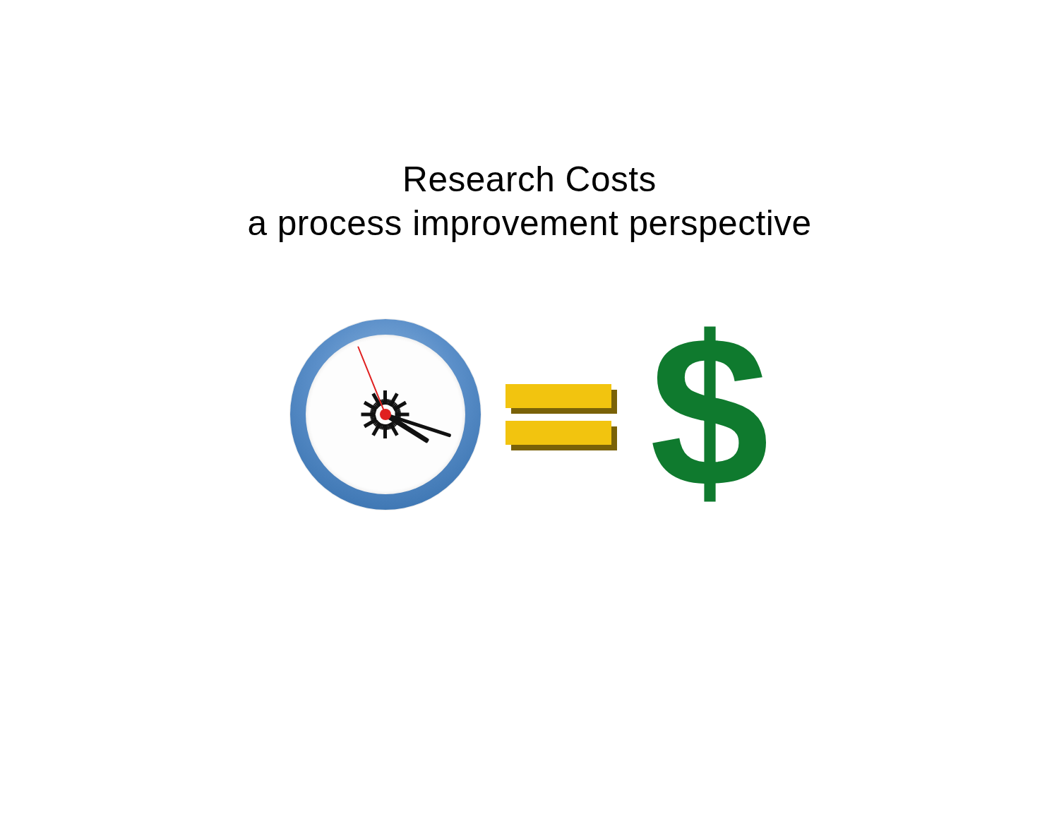Research Costs a process improvement perspective
$